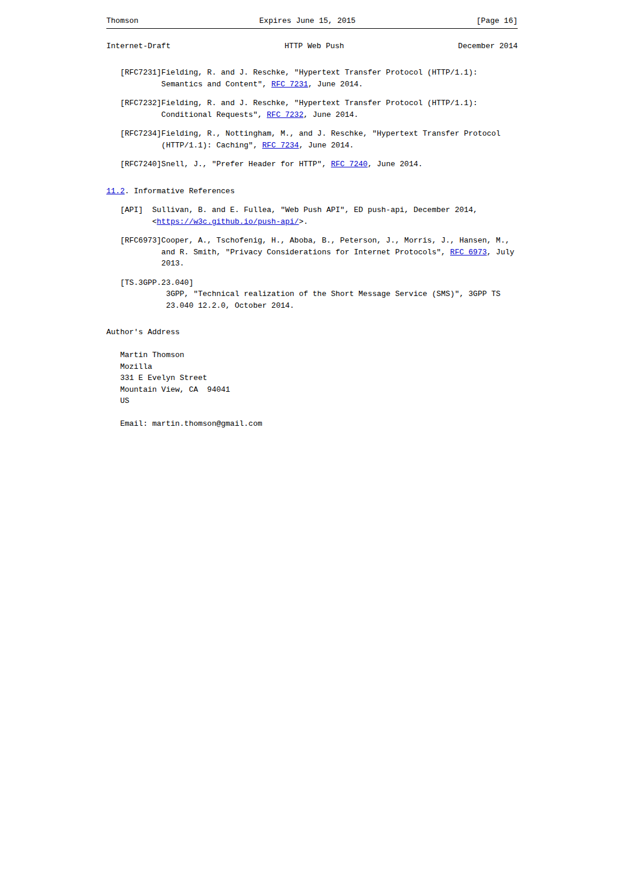Thomson Expires June 15, 2015 [Page 16]
Internet-Draft HTTP Web Push December 2014
[RFC7231]
Fielding, R. and J. Reschke, "Hypertext Transfer Protocol (HTTP/1.1): Semantics and Content", RFC 7231, June 2014.
[RFC7232]
Fielding, R. and J. Reschke, "Hypertext Transfer Protocol (HTTP/1.1): Conditional Requests", RFC 7232, June 2014.
[RFC7234]
Fielding, R., Nottingham, M., and J. Reschke, "Hypertext Transfer Protocol (HTTP/1.1): Caching", RFC 7234, June 2014.
[RFC7240]
Snell, J., "Prefer Header for HTTP", RFC 7240, June 2014.
11.2. Informative References
[API]
Sullivan, B. and E. Fullea, "Web Push API", ED push-api, December 2014, <https://w3c.github.io/push-api/>.
[RFC6973]
Cooper, A., Tschofenig, H., Aboba, B., Peterson, J., Morris, J., Hansen, M., and R. Smith, "Privacy Considerations for Internet Protocols", RFC 6973, July 2013.
[TS.3GPP.23.040]
3GPP, "Technical realization of the Short Message Service (SMS)", 3GPP TS 23.040 12.2.0, October 2014.
Author's Address
Martin Thomson
Mozilla
331 E Evelyn Street
Mountain View, CA  94041
US
Email: martin.thomson@gmail.com